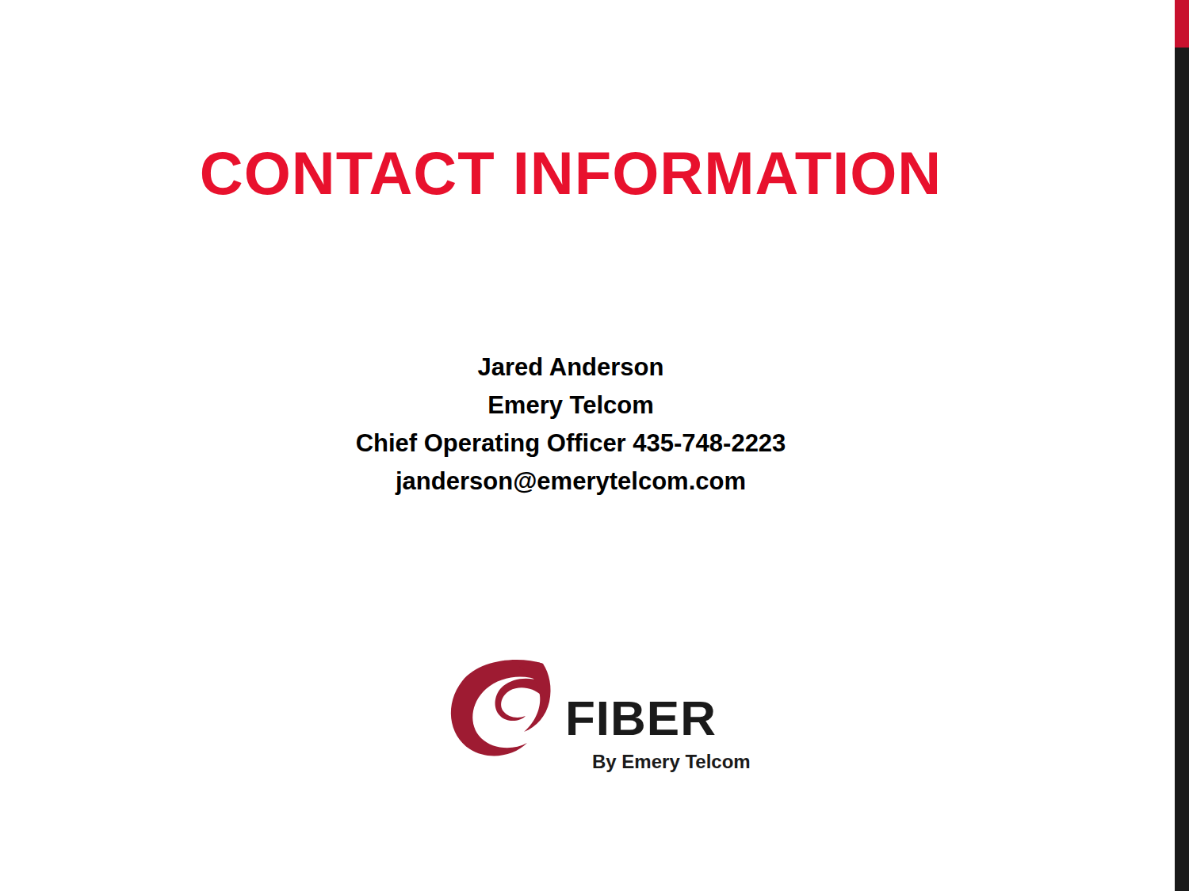Contact Information
Jared Anderson
Emery Telcom
Chief Operating Officer 435-748-2223
janderson@emerytelcom.com
FIBER By Emery Telcom